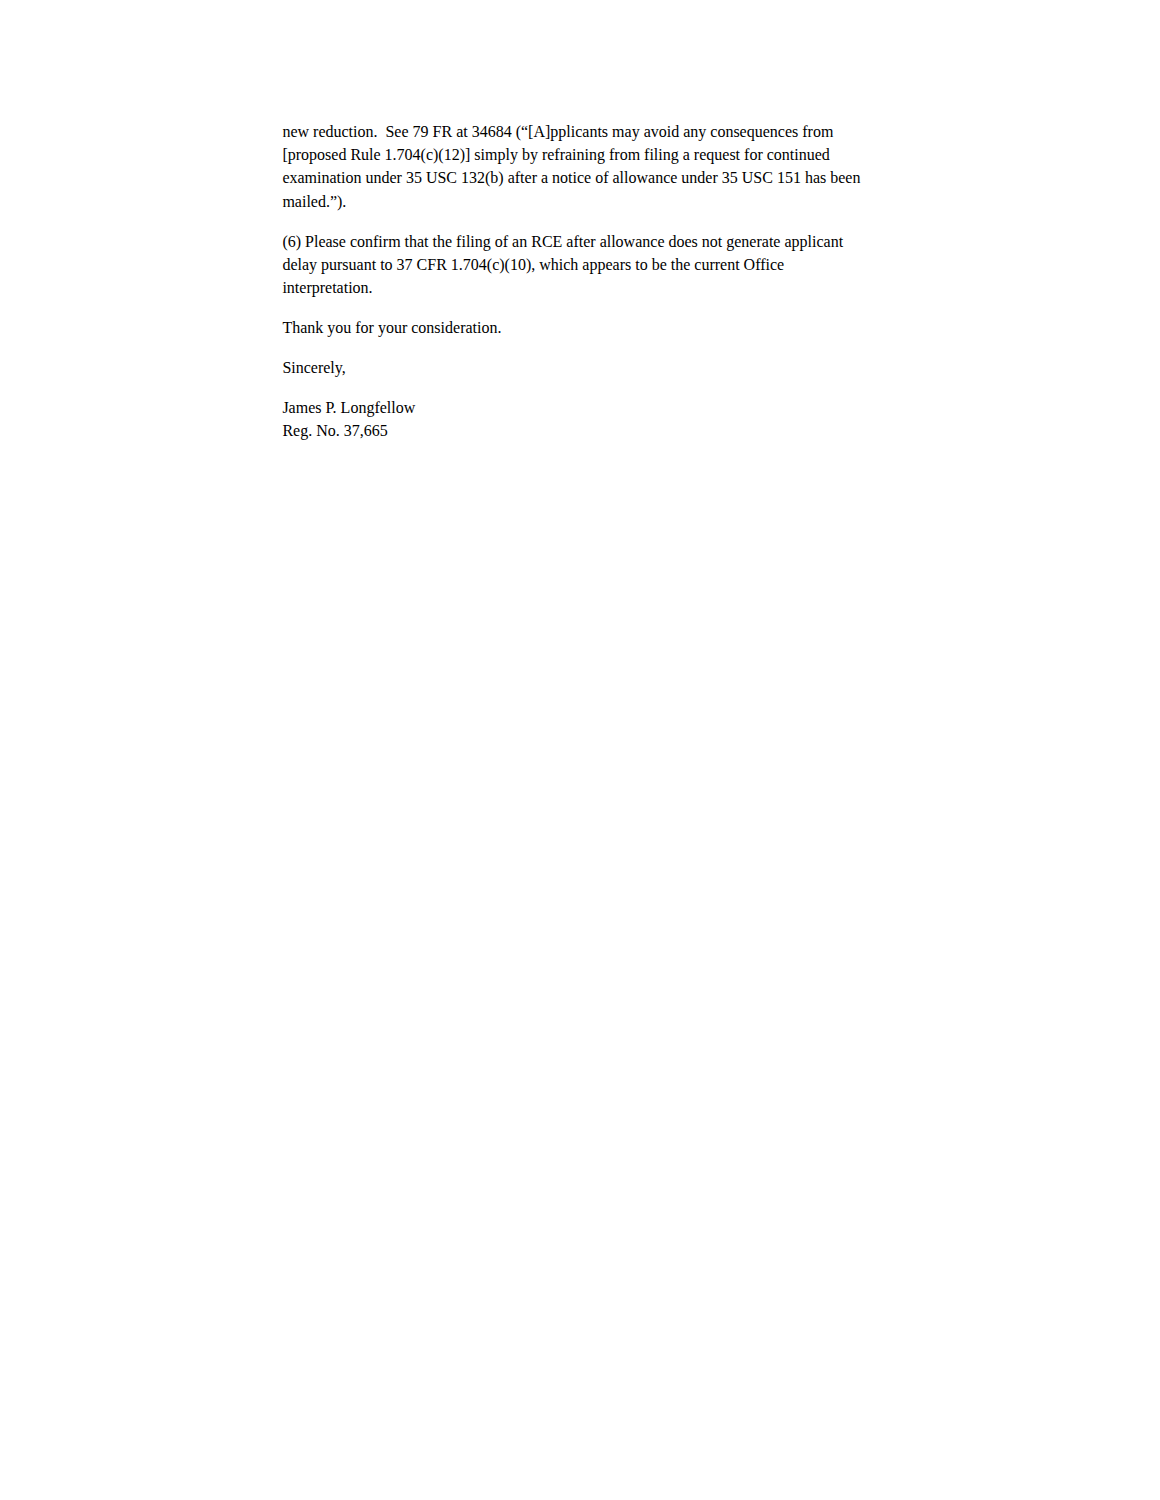new reduction. See 79 FR at 34684 (“[A]pplicants may avoid any consequences from [proposed Rule 1.704(c)(12)] simply by refraining from filing a request for continued examination under 35 USC 132(b) after a notice of allowance under 35 USC 151 has been mailed.”).
(6) Please confirm that the filing of an RCE after allowance does not generate applicant delay pursuant to 37 CFR 1.704(c)(10), which appears to be the current Office interpretation.
Thank you for your consideration.
Sincerely,
James P. Longfellow
Reg. No. 37,665